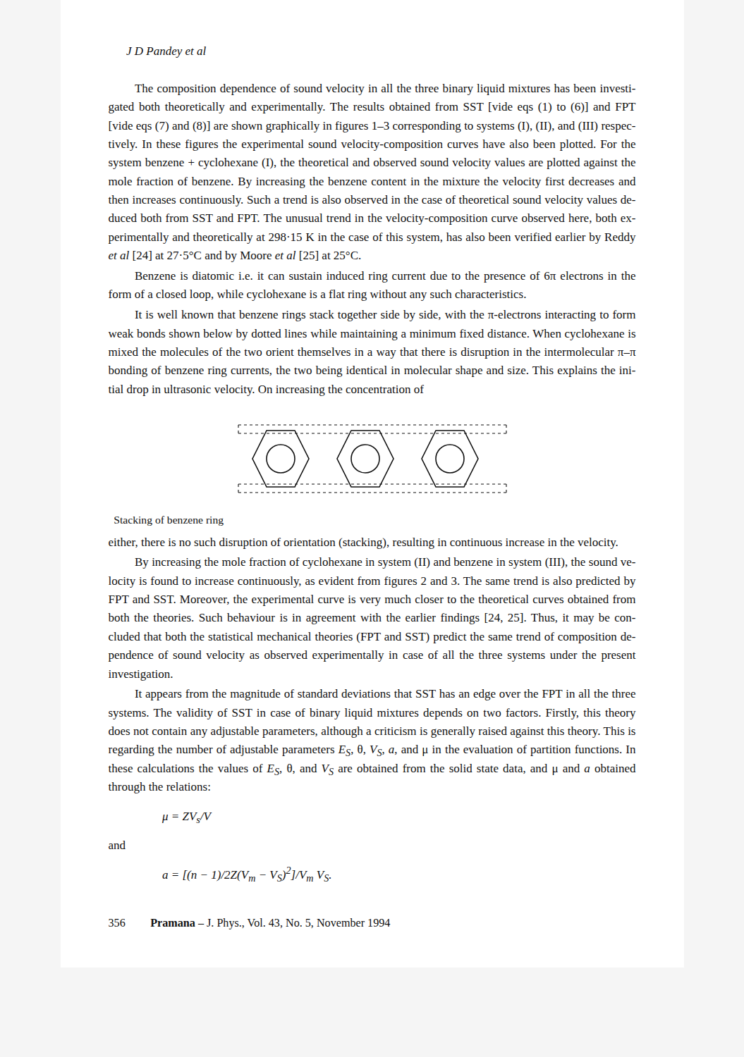J D Pandey et al
The composition dependence of sound velocity in all the three binary liquid mixtures has been investigated both theoretically and experimentally. The results obtained from SST [vide eqs (1) to (6)] and FPT [vide eqs (7) and (8)] are shown graphically in figures 1–3 corresponding to systems (I), (II), and (III) respectively. In these figures the experimental sound velocity-composition curves have also been plotted. For the system benzene + cyclohexane (I), the theoretical and observed sound velocity values are plotted against the mole fraction of benzene. By increasing the benzene content in the mixture the velocity first decreases and then increases continuously. Such a trend is also observed in the case of theoretical sound velocity values deduced both from SST and FPT. The unusual trend in the velocity-composition curve observed here, both experimentally and theoretically at 298·15 K in the case of this system, has also been verified earlier by Reddy et al [24] at 27·5°C and by Moore et al [25] at 25°C.
Benzene is diatomic i.e. it can sustain induced ring current due to the presence of 6π electrons in the form of a closed loop, while cyclohexane is a flat ring without any such characteristics.
It is well known that benzene rings stack together side by side, with the π-electrons interacting to form weak bonds shown below by dotted lines while maintaining a minimum fixed distance. When cyclohexane is mixed the molecules of the two orient themselves in a way that there is disruption in the intermolecular π–π bonding of benzene ring currents, the two being identical in molecular shape and size. This explains the initial drop in ultrasonic velocity. On increasing the concentration of
Stacking of benzene ring
either, there is no such disruption of orientation (stacking), resulting in continuous increase in the velocity.
By increasing the mole fraction of cyclohexane in system (II) and benzene in system (III), the sound velocity is found to increase continuously, as evident from figures 2 and 3. The same trend is also predicted by FPT and SST. Moreover, the experimental curve is very much closer to the theoretical curves obtained from both the theories. Such behaviour is in agreement with the earlier findings [24, 25]. Thus, it may be concluded that both the statistical mechanical theories (FPT and SST) predict the same trend of composition dependence of sound velocity as observed experimentally in case of all the three systems under the present investigation.
It appears from the magnitude of standard deviations that SST has an edge over the FPT in all the three systems. The validity of SST in case of binary liquid mixtures depends on two factors. Firstly, this theory does not contain any adjustable parameters, although a criticism is generally raised against this theory. This is regarding the number of adjustable parameters ES, θ, VS, a, and μ in the evaluation of partition functions. In these calculations the values of ES, θ, and VS are obtained from the solid state data, and μ and a obtained through the relations:
μ = ZVs/V
and
a = [(n − 1)/2Z(Vm − VS)2]/Vm VS.
356 Pramana – J. Phys., Vol. 43, No. 5, November 1994